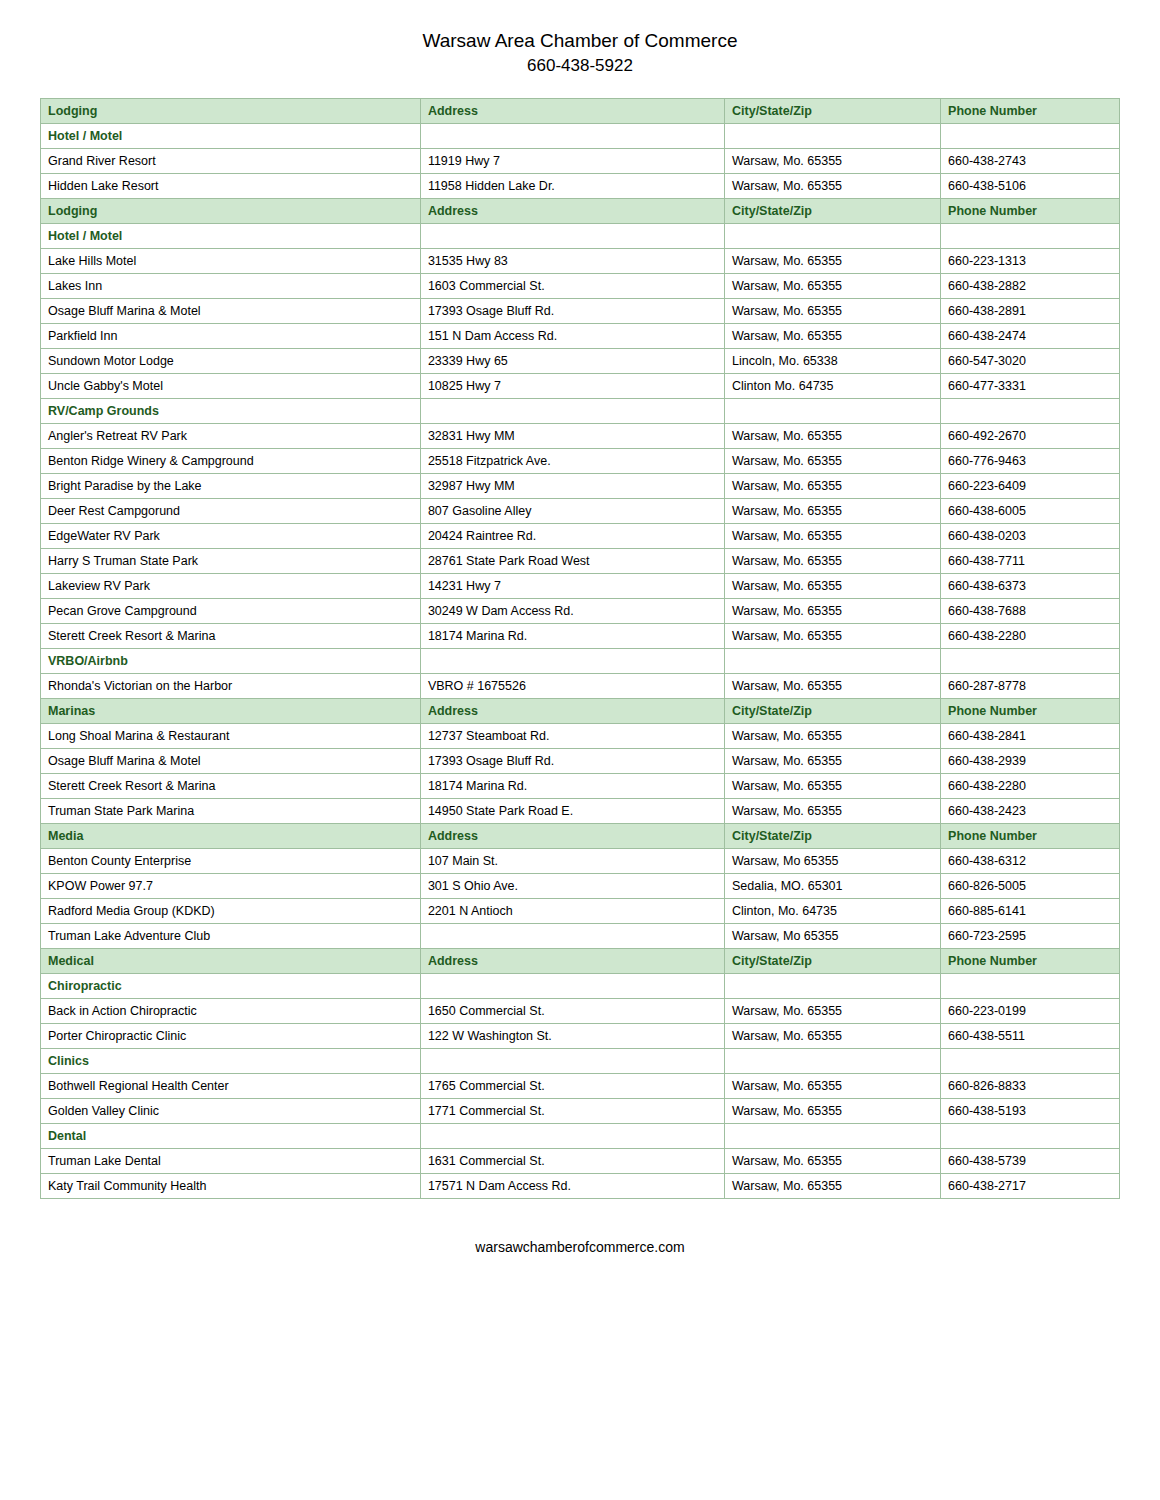Warsaw Area Chamber of Commerce
660-438-5922
| Lodging | Address | City/State/Zip | Phone Number |
| --- | --- | --- | --- |
| Hotel / Motel | | | |
| Grand River Resort | 11919 Hwy 7 | Warsaw, Mo. 65355 | 660-438-2743 |
| Hidden Lake Resort | 11958 Hidden Lake Dr. | Warsaw, Mo. 65355 | 660-438-5106 |
| Lodging | Address | City/State/Zip | Phone Number |
| Hotel / Motel | | | |
| Lake Hills Motel | 31535 Hwy 83 | Warsaw, Mo. 65355 | 660-223-1313 |
| Lakes Inn | 1603 Commercial St. | Warsaw, Mo. 65355 | 660-438-2882 |
| Osage Bluff Marina & Motel | 17393 Osage Bluff Rd. | Warsaw, Mo. 65355 | 660-438-2891 |
| Parkfield Inn | 151 N Dam Access Rd. | Warsaw, Mo. 65355 | 660-438-2474 |
| Sundown Motor Lodge | 23339 Hwy 65 | Lincoln, Mo. 65338 | 660-547-3020 |
| Uncle Gabby's Motel | 10825 Hwy 7 | Clinton Mo. 64735 | 660-477-3331 |
| RV/Camp Grounds | | | |
| Angler's Retreat RV Park | 32831 Hwy MM | Warsaw, Mo. 65355 | 660-492-2670 |
| Benton Ridge Winery & Campground | 25518 Fitzpatrick Ave. | Warsaw, Mo. 65355 | 660-776-9463 |
| Bright Paradise by the Lake | 32987 Hwy MM | Warsaw, Mo. 65355 | 660-223-6409 |
| Deer Rest Campgorund | 807 Gasoline Alley | Warsaw, Mo. 65355 | 660-438-6005 |
| EdgeWater RV Park | 20424 Raintree Rd. | Warsaw, Mo. 65355 | 660-438-0203 |
| Harry S Truman State Park | 28761 State Park Road West | Warsaw, Mo. 65355 | 660-438-7711 |
| Lakeview RV Park | 14231 Hwy 7 | Warsaw, Mo. 65355 | 660-438-6373 |
| Pecan Grove Campground | 30249 W Dam Access Rd. | Warsaw, Mo. 65355 | 660-438-7688 |
| Sterett Creek Resort & Marina | 18174 Marina Rd. | Warsaw, Mo. 65355 | 660-438-2280 |
| VRBO/Airbnb | | | |
| Rhonda's Victorian on the Harbor | VBRO # 1675526 | Warsaw, Mo. 65355 | 660-287-8778 |
| Marinas | Address | City/State/Zip | Phone Number |
| Long Shoal Marina & Restaurant | 12737 Steamboat Rd. | Warsaw, Mo. 65355 | 660-438-2841 |
| Osage Bluff Marina & Motel | 17393 Osage Bluff Rd. | Warsaw, Mo. 65355 | 660-438-2939 |
| Sterett Creek Resort & Marina | 18174 Marina Rd. | Warsaw, Mo. 65355 | 660-438-2280 |
| Truman State Park Marina | 14950 State Park Road E. | Warsaw, Mo. 65355 | 660-438-2423 |
| Media | Address | City/State/Zip | Phone Number |
| Benton County Enterprise | 107 Main St. | Warsaw, Mo 65355 | 660-438-6312 |
| KPOW Power 97.7 | 301 S Ohio Ave. | Sedalia, MO. 65301 | 660-826-5005 |
| Radford Media Group (KDKD) | 2201 N Antioch | Clinton, Mo. 64735 | 660-885-6141 |
| Truman Lake Adventure Club | | Warsaw, Mo 65355 | 660-723-2595 |
| Medical | Address | City/State/Zip | Phone Number |
| Chiropractic | | | |
| Back in Action Chiropractic | 1650 Commercial St. | Warsaw, Mo. 65355 | 660-223-0199 |
| Porter Chiropractic Clinic | 122 W Washington St. | Warsaw, Mo. 65355 | 660-438-5511 |
| Clinics | | | |
| Bothwell Regional Health Center | 1765 Commercial St. | Warsaw, Mo. 65355 | 660-826-8833 |
| Golden Valley Clinic | 1771 Commercial St. | Warsaw, Mo. 65355 | 660-438-5193 |
| Dental | | | |
| Truman Lake Dental | 1631 Commercial St. | Warsaw, Mo. 65355 | 660-438-5739 |
| Katy Trail Community Health | 17571 N Dam Access Rd. | Warsaw, Mo. 65355 | 660-438-2717 |
warsawchamberofcommerce.com